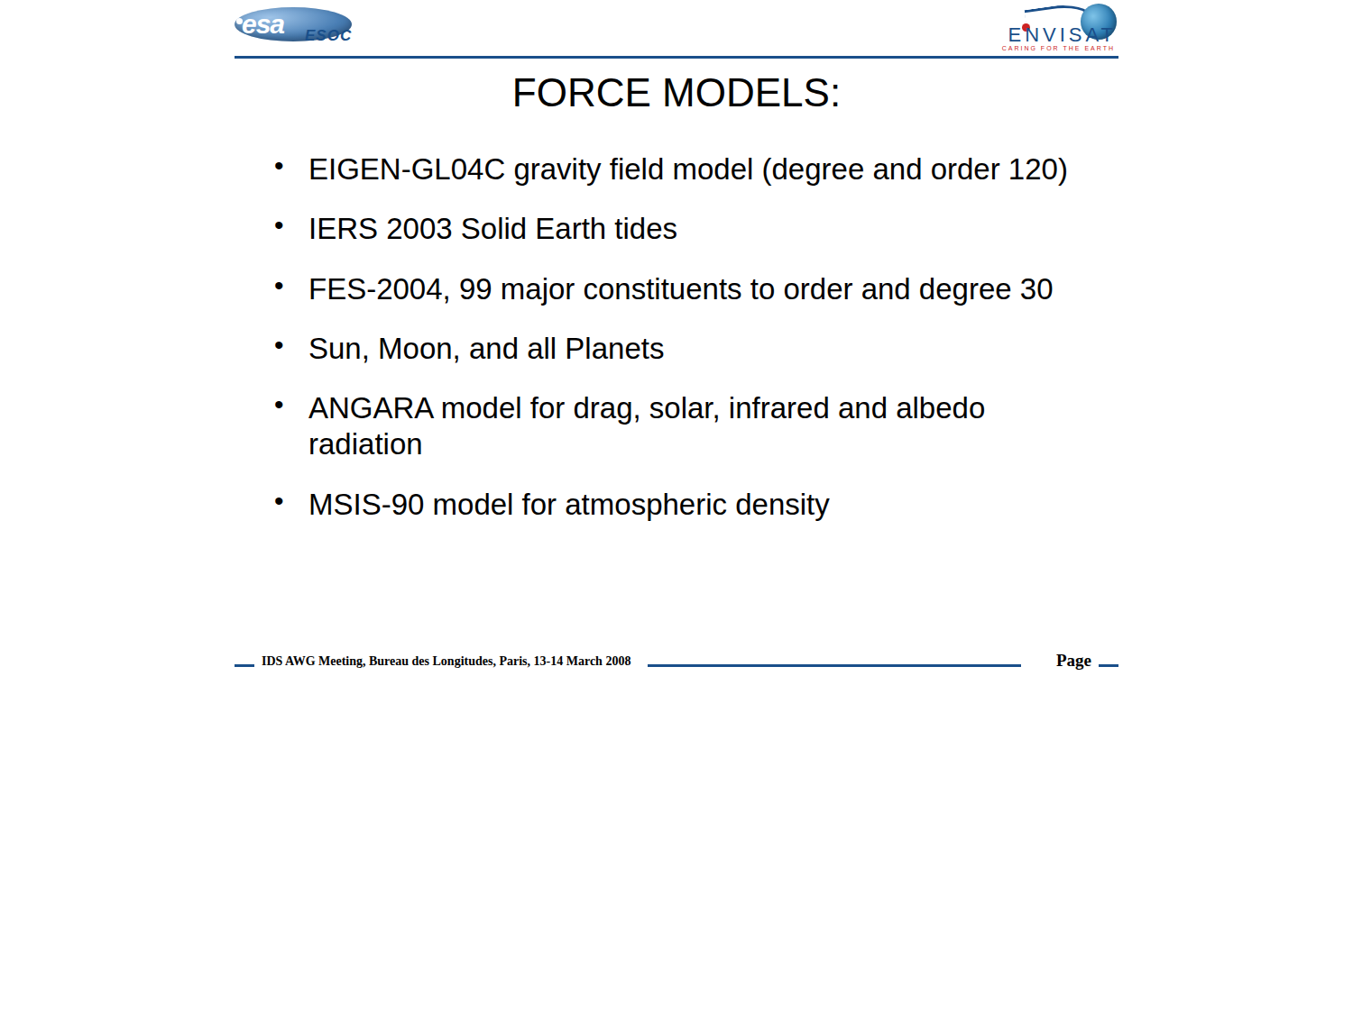esa
ESOC
ENVISAT
CARING FOR THE EARTH
FORCE MODELS:
EIGEN-GL04C gravity field model (degree and order 120)
IERS 2003 Solid Earth tides
FES-2004, 99 major constituents to order and degree 30
Sun, Moon, and all Planets
ANGARA model for drag, solar, infrared and albedo radiation
MSIS-90 model for atmospheric density
IDS AWG Meeting, Bureau des Longitudes, Paris, 13-14 March 2008
Page